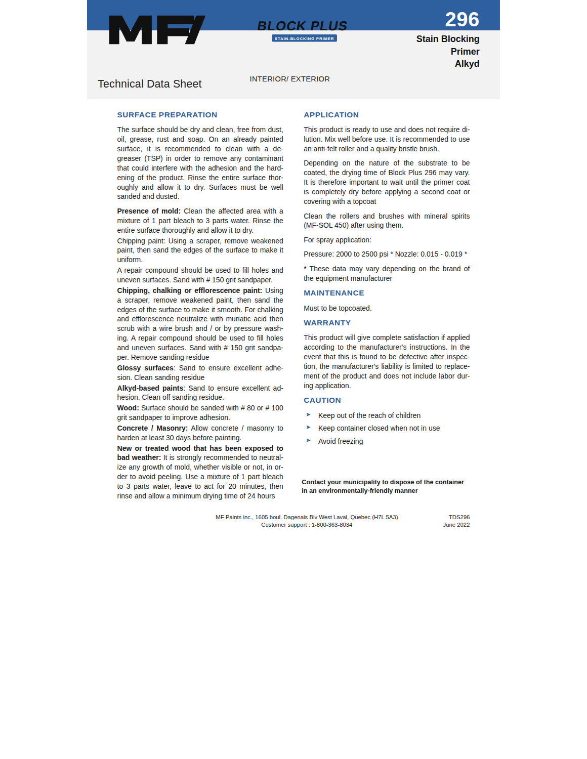296
BLOCK PLUS STAIN-BLOCKING PRIMER
Stain Blocking
Primer
Alkyd
Technical Data Sheet
INTERIOR/ EXTERIOR
Surface Preparation
The surface should be dry and clean, free from dust, oil, grease, rust and soap. On an already painted surface, it is recommended to clean with a degreaser (TSP) in order to remove any contaminant that could interfere with the adhesion and the hardening of the product. Rinse the entire surface thoroughly and allow it to dry. Surfaces must be well sanded and dusted.
Presence of mold: Clean the affected area with a mixture of 1 part bleach to 3 parts water. Rinse the entire surface thoroughly and allow it to dry.
Chipping paint: Using a scraper, remove weakened paint, then sand the edges of the surface to make it uniform.
A repair compound should be used to fill holes and uneven surfaces. Sand with # 150 grit sandpaper.
Chipping, chalking or efflorescence paint: Using a scraper, remove weakened paint, then sand the edges of the surface to make it smooth. For chalking and efflorescence neutralize with muriatic acid then scrub with a wire brush and / or by pressure washing. A repair compound should be used to fill holes and uneven surfaces. Sand with # 150 grit sandpaper. Remove sanding residue
Glossy surfaces: Sand to ensure excellent adhesion. Clean sanding residue
Alkyd-based paints: Sand to ensure excellent adhesion. Clean off sanding residue.
Wood: Surface should be sanded with # 80 or # 100 grit sandpaper to improve adhesion.
Concrete / Masonry: Allow concrete / masonry to harden at least 30 days before painting.
New or treated wood that has been exposed to bad weather: It is strongly recommended to neutralize any growth of mold, whether visible or not, in order to avoid peeling. Use a mixture of 1 part bleach to 3 parts water, leave to act for 20 minutes, then rinse and allow a minimum drying time of 24 hours
Application
This product is ready to use and does not require dilution. Mix well before use. It is recommended to use an anti-felt roller and a quality bristle brush.
Depending on the nature of the substrate to be coated, the drying time of Block Plus 296 may vary. It is therefore important to wait until the primer coat is completely dry before applying a second coat or covering with a topcoat
Clean the rollers and brushes with mineral spirits (MF-SOL 450) after using them.
For spray application:
Pressure: 2000 to 2500 psi * Nozzle: 0.015 - 0.019 *
* These data may vary depending on the brand of the equipment manufacturer
Maintenance
Must to be topcoated.
Warranty
This product will give complete satisfaction if applied according to the manufacturer's instructions. In the event that this is found to be defective after inspection, the manufacturer's liability is limited to replacement of the product and does not include labor during application.
Caution
Keep out of the reach of children
Keep container closed when not in use
Avoid freezing
Contact your municipality to dispose of the container in an environmentally-friendly manner
MF Paints inc., 1605 boul. Dagenais Blv West Laval, Quebec (H7L 5A3)
Customer support : 1-800-363-8034
TDS296
June 2022